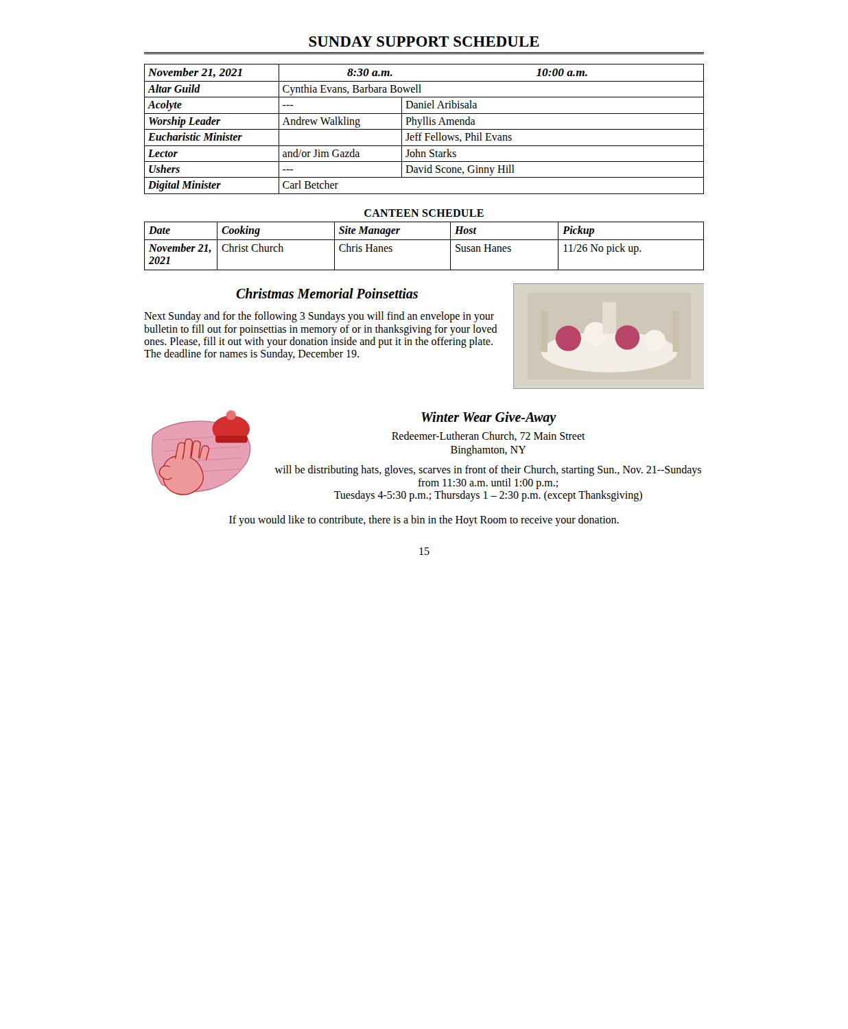SUNDAY SUPPORT SCHEDULE
| November 21, 2021 | 8:30 a.m. 10:00 a.m. |
| Altar Guild | Cynthia Evans, Barbara Bowell |
| Acolyte | --- | Daniel Aribisala |
| Worship Leader | Andrew Walkling | Phyllis Amenda |
| Eucharistic Minister | | Jeff Fellows, Phil Evans |
| Lector | and/or Jim Gazda | John Starks |
| Ushers | --- | David Scone, Ginny Hill |
| Digital Minister | Carl Betcher |
CANTEEN SCHEDULE
| Date | Cooking | Site Manager | Host | Pickup |
| November 21, 2021 | Christ Church | Chris Hanes | Susan Hanes | 11/26 No pick up. |
Christmas Memorial Poinsettias
Next Sunday and for the following 3 Sundays you will find an envelope in your bulletin to fill out for poinsettias in memory of or in thanksgiving for your loved ones. Please, fill it out with your donation inside and put it in the offering plate. The deadline for names is Sunday, December 19.
Winter Wear Give-Away
Redeemer-Lutheran Church, 72 Main Street
Binghamton, NY
will be distributing hats, gloves, scarves in front of their Church, starting Sun., Nov. 21--Sundays from 11:30 a.m. until 1:00 p.m.;
Tuesdays 4-5:30 p.m.; Thursdays 1 – 2:30 p.m. (except Thanksgiving)
If you would like to contribute, there is a bin in the Hoyt Room to receive your donation.
15